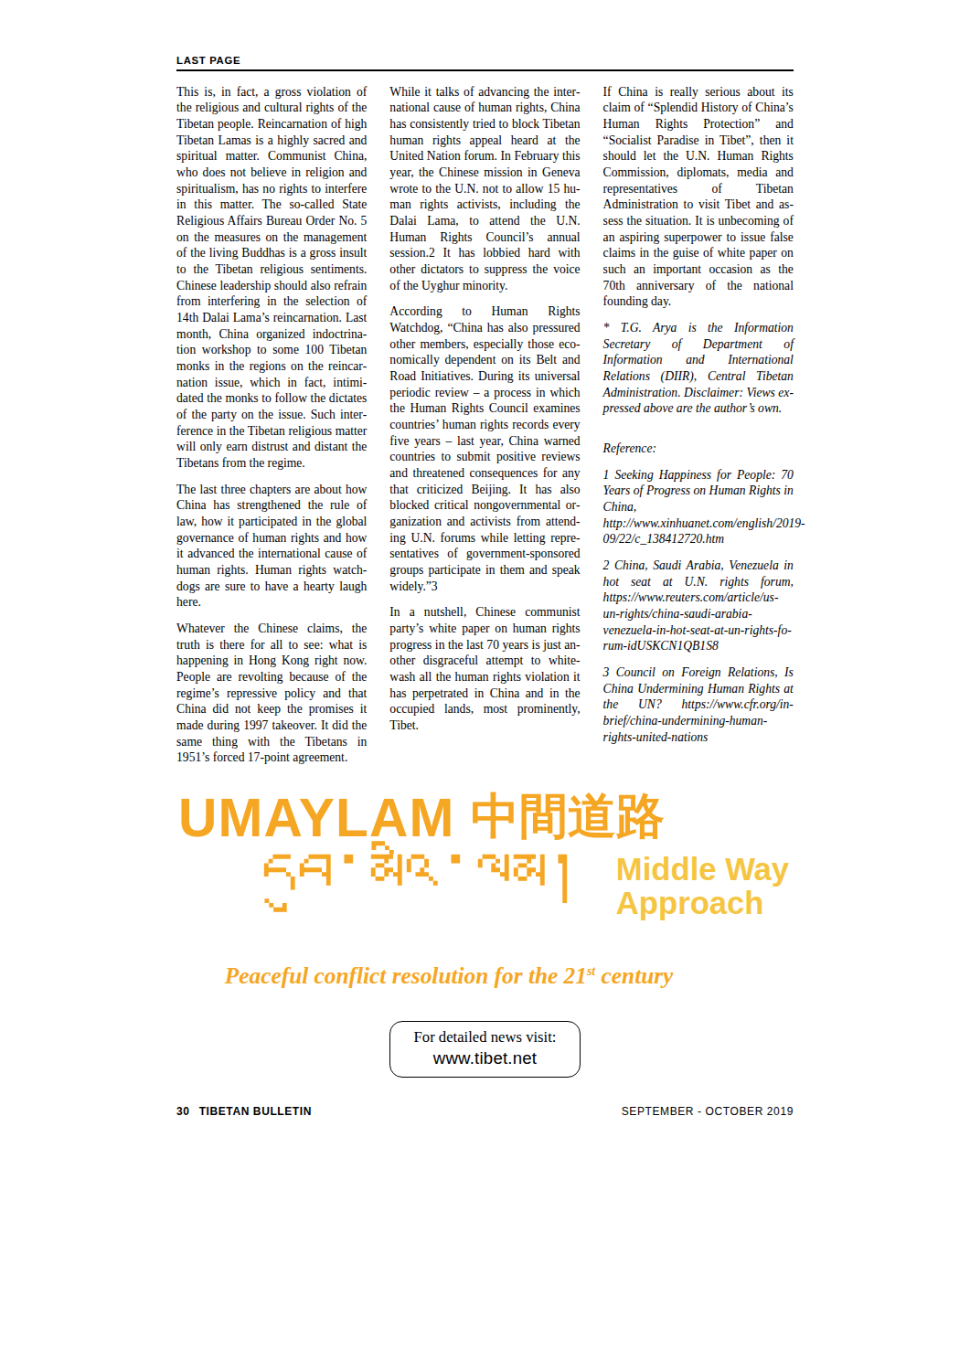LAST PAGE
This is, in fact, a gross violation of the religious and cultural rights of the Tibetan people. Reincarnation of high Tibetan Lamas is a highly sacred and spiritual matter. Communist China, who does not believe in religion and spiritualism, has no rights to interfere in this matter. The so-called State Religious Affairs Bureau Order No. 5 on the measures on the management of the living Buddhas is a gross insult to the Tibetan religious sentiments. Chinese leadership should also refrain from interfering in the selection of 14th Dalai Lama’s reincarnation. Last month, China organized indoctrination workshop to some 100 Tibetan monks in the regions on the reincarnation issue, which in fact, intimidated the monks to follow the dictates of the party on the issue. Such interference in the Tibetan religious matter will only earn distrust and distant the Tibetans from the regime.
The last three chapters are about how China has strengthened the rule of law, how it participated in the global governance of human rights and how it advanced the international cause of human rights. Human rights watchdogs are sure to have a hearty laugh here.
Whatever the Chinese claims, the truth is there for all to see: what is happening in Hong Kong right now. People are revolting because of the regime’s repressive policy and that China did not keep the promises it made during 1997 takeover. It did the same thing with the Tibetans in 1951’s forced 17-point agreement.
While it talks of advancing the international cause of human rights, China has consistently tried to block Tibetan human rights appeal heard at the United Nation forum. In February this year, the Chinese mission in Geneva wrote to the U.N. not to allow 15 human rights activists, including the Dalai Lama, to attend the U.N. Human Rights Council’s annual session.2 It has lobbied hard with other dictators to suppress the voice of the Uyghur minority.
According to Human Rights Watchdog, “China has also pressured other members, especially those economically dependent on its Belt and Road Initiatives. During its universal periodic review – a process in which the Human Rights Council examines countries’ human rights records every five years – last year, China warned countries to submit positive reviews and threatened consequences for any that criticized Beijing. It has also blocked critical nongovernmental organization and activists from attending U.N. forums while letting representatives of government-sponsored groups participate in them and speak widely.”3
In a nutshell, Chinese communist party’s white paper on human rights progress in the last 70 years is just another disgraceful attempt to whitewash all the human rights violation it has perpetrated in China and in the occupied lands, most prominently, Tibet.
If China is really serious about its claim of “Splendid History of China’s Human Rights Protection” and “Socialist Paradise in Tibet”, then it should let the U.N. Human Rights Commission, diplomats, media and representatives of Tibetan Administration to visit Tibet and assess the situation. It is unbecoming of an aspiring superpower to issue false claims in the guise of white paper on such an important occasion as the 70th anniversary of the national founding day.
* T.G. Arya is the Information Secretary of Department of Information and International Relations (DIIR), Central Tibetan Administration. Disclaimer: Views expressed above are the author’s own.
Reference:
1 Seeking Happiness for People: 70 Years of Progress on Human Rights in China, http://www.xinhuanet.com/english/2019-09/22/c_138412720.htm
2 China, Saudi Arabia, Venezuela in hot seat at U.N. rights forum, https://www.reuters.com/article/us-un-rights/china-saudi-arabia-venezuela-in-hot-seat-at-un-rights-forum-idUSKCN1QB1S8
3 Council on Foreign Relations, Is China Undermining Human Rights at the UN? https://www.cfr.org/in-brief/china-undermining-human-rights-united-nations
UMAYLAM
中間道路
དབུ་མའི་ལམ།
Middle Way
Approach
Peaceful conflict resolution for the 21st century
For detailed news visit:
www.tibet.net
30 TIBETAN BULLETIN
SEPTEMBER - OCTOBER 2019